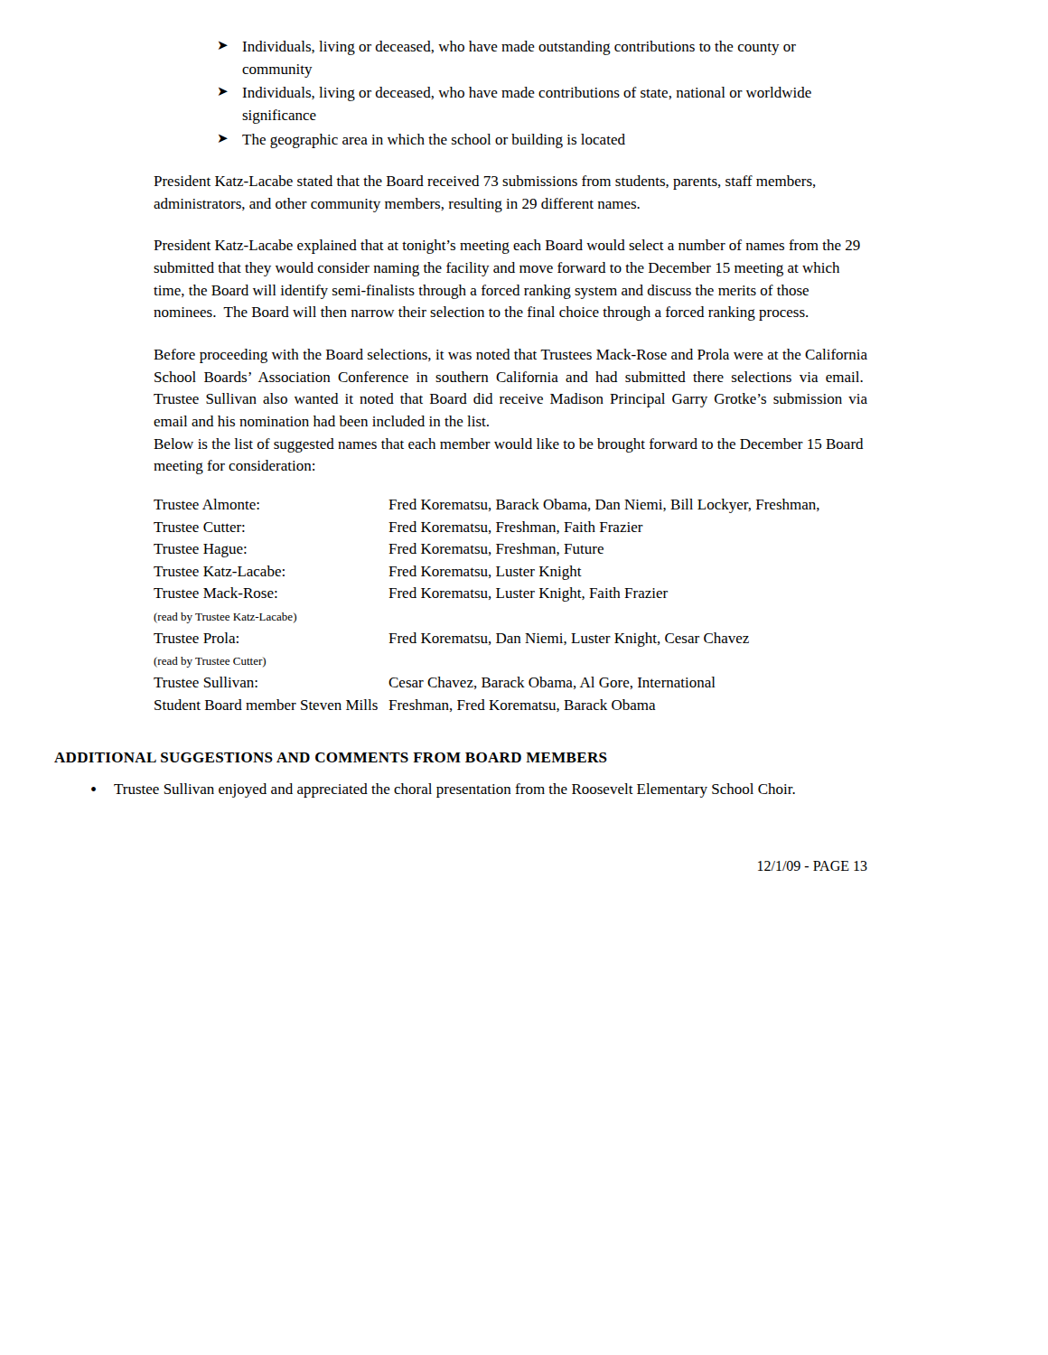Individuals, living or deceased, who have made outstanding contributions to the county or community
Individuals, living or deceased, who have made contributions of state, national or worldwide significance
The geographic area in which the school or building is located
President Katz-Lacabe stated that the Board received 73 submissions from students, parents, staff members, administrators, and other community members, resulting in 29 different names.
President Katz-Lacabe explained that at tonight’s meeting each Board would select a number of names from the 29 submitted that they would consider naming the facility and move forward to the December 15 meeting at which time, the Board will identify semi-finalists through a forced ranking system and discuss the merits of those nominees. The Board will then narrow their selection to the final choice through a forced ranking process.
Before proceeding with the Board selections, it was noted that Trustees Mack-Rose and Prola were at the California School Boards’ Association Conference in southern California and had submitted there selections via email. Trustee Sullivan also wanted it noted that Board did receive Madison Principal Garry Grotke’s submission via email and his nomination had been included in the list.
Below is the list of suggested names that each member would like to be brought forward to the December 15 Board meeting for consideration:
| Trustee Almonte: | Fred Korematsu, Barack Obama, Dan Niemi, Bill Lockyer, Freshman, |
| Trustee Cutter: | Fred Korematsu, Freshman, Faith Frazier |
| Trustee Hague: | Fred Korematsu, Freshman, Future |
| Trustee Katz-Lacabe: | Fred Korematsu, Luster Knight |
| Trustee Mack-Rose: (read by Trustee Katz-Lacabe) | Fred Korematsu, Luster Knight, Faith Frazier |
| Trustee Prola: (read by Trustee Cutter) | Fred Korematsu, Dan Niemi, Luster Knight, Cesar Chavez |
| Trustee Sullivan: | Cesar Chavez, Barack Obama, Al Gore, International |
| Student Board member Steven Mills | Freshman, Fred Korematsu, Barack Obama |
ADDITIONAL SUGGESTIONS AND COMMENTS FROM BOARD MEMBERS
Trustee Sullivan enjoyed and appreciated the choral presentation from the Roosevelt Elementary School Choir.
12/1/09 - PAGE 13